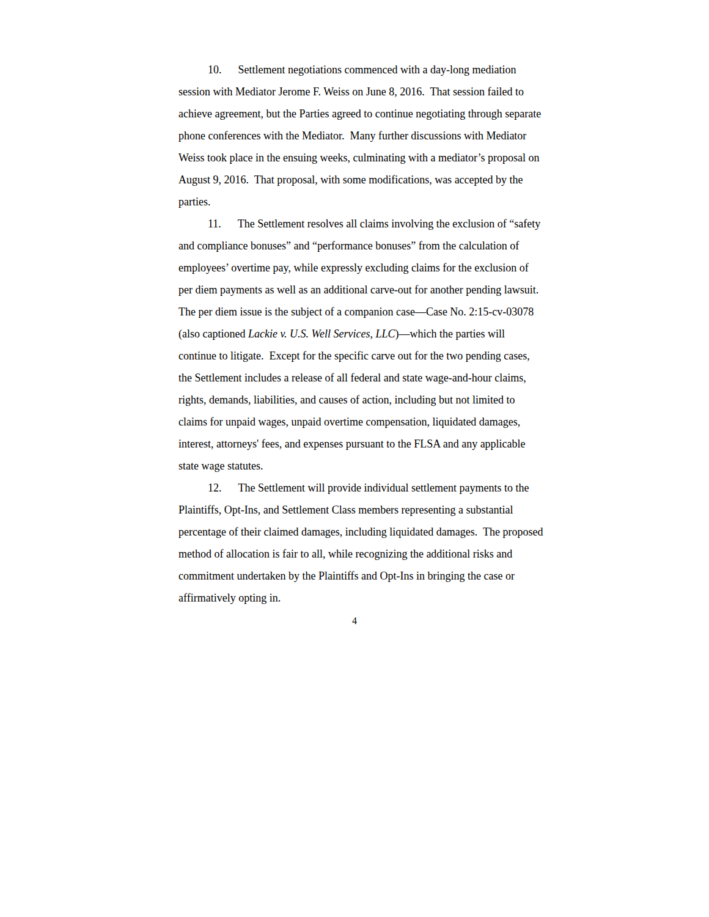10. Settlement negotiations commenced with a day-long mediation session with Mediator Jerome F. Weiss on June 8, 2016. That session failed to achieve agreement, but the Parties agreed to continue negotiating through separate phone conferences with the Mediator. Many further discussions with Mediator Weiss took place in the ensuing weeks, culminating with a mediator’s proposal on August 9, 2016. That proposal, with some modifications, was accepted by the parties.
11. The Settlement resolves all claims involving the exclusion of “safety and compliance bonuses” and “performance bonuses” from the calculation of employees’ overtime pay, while expressly excluding claims for the exclusion of per diem payments as well as an additional carve-out for another pending lawsuit. The per diem issue is the subject of a companion case—Case No. 2:15-cv-03078 (also captioned Lackie v. U.S. Well Services, LLC)—which the parties will continue to litigate. Except for the specific carve out for the two pending cases, the Settlement includes a release of all federal and state wage-and-hour claims, rights, demands, liabilities, and causes of action, including but not limited to claims for unpaid wages, unpaid overtime compensation, liquidated damages, interest, attorneys' fees, and expenses pursuant to the FLSA and any applicable state wage statutes.
12. The Settlement will provide individual settlement payments to the Plaintiffs, Opt-Ins, and Settlement Class members representing a substantial percentage of their claimed damages, including liquidated damages. The proposed method of allocation is fair to all, while recognizing the additional risks and commitment undertaken by the Plaintiffs and Opt-Ins in bringing the case or affirmatively opting in.
4